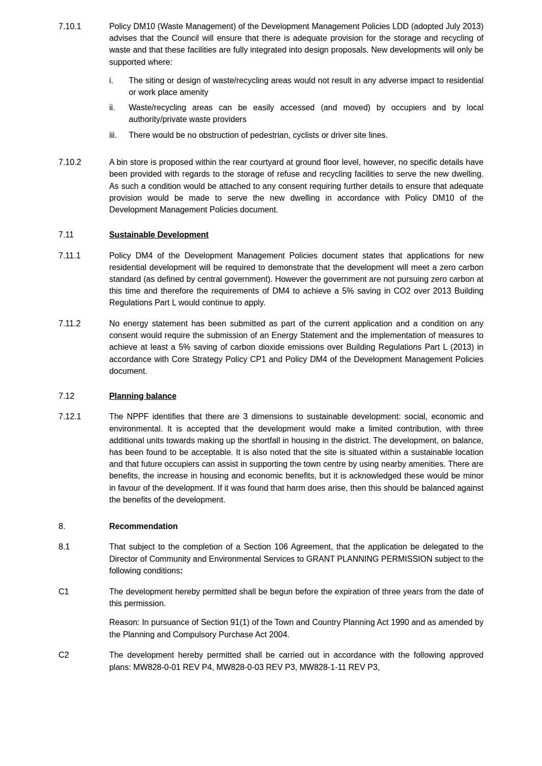7.10.1
Policy DM10 (Waste Management) of the Development Management Policies LDD (adopted July 2013) advises that the Council will ensure that there is adequate provision for the storage and recycling of waste and that these facilities are fully integrated into design proposals. New developments will only be supported where:
i. The siting or design of waste/recycling areas would not result in any adverse impact to residential or work place amenity
ii. Waste/recycling areas can be easily accessed (and moved) by occupiers and by local authority/private waste providers
iii. There would be no obstruction of pedestrian, cyclists or driver site lines.
7.10.2
A bin store is proposed within the rear courtyard at ground floor level, however, no specific details have been provided with regards to the storage of refuse and recycling facilities to serve the new dwelling. As such a condition would be attached to any consent requiring further details to ensure that adequate provision would be made to serve the new dwelling in accordance with Policy DM10 of the Development Management Policies document.
7.11
Sustainable Development
7.11.1
Policy DM4 of the Development Management Policies document states that applications for new residential development will be required to demonstrate that the development will meet a zero carbon standard (as defined by central government). However the government are not pursuing zero carbon at this time and therefore the requirements of DM4 to achieve a 5% saving in CO2 over 2013 Building Regulations Part L would continue to apply.
7.11.2
No energy statement has been submitted as part of the current application and a condition on any consent would require the submission of an Energy Statement and the implementation of measures to achieve at least a 5% saving of carbon dioxide emissions over Building Regulations Part L (2013) in accordance with Core Strategy Policy CP1 and Policy DM4 of the Development Management Policies document.
7.12
Planning balance
7.12.1
The NPPF identifies that there are 3 dimensions to sustainable development: social, economic and environmental. It is accepted that the development would make a limited contribution, with three additional units towards making up the shortfall in housing in the district. The development, on balance, has been found to be acceptable. It is also noted that the site is situated within a sustainable location and that future occupiers can assist in supporting the town centre by using nearby amenities. There are benefits, the increase in housing and economic benefits, but it is acknowledged these would be minor in favour of the development. If it was found that harm does arise, then this should be balanced against the benefits of the development.
8.
Recommendation
8.1
That subject to the completion of a Section 106 Agreement, that the application be delegated to the Director of Community and Environmental Services to GRANT PLANNING PERMISSION subject to the following conditions:
C1
The development hereby permitted shall be begun before the expiration of three years from the date of this permission.
Reason: In pursuance of Section 91(1) of the Town and Country Planning Act 1990 and as amended by the Planning and Compulsory Purchase Act 2004.
C2
The development hereby permitted shall be carried out in accordance with the following approved plans: MW828-0-01 REV P4, MW828-0-03 REV P3, MW828-1-11 REV P3,